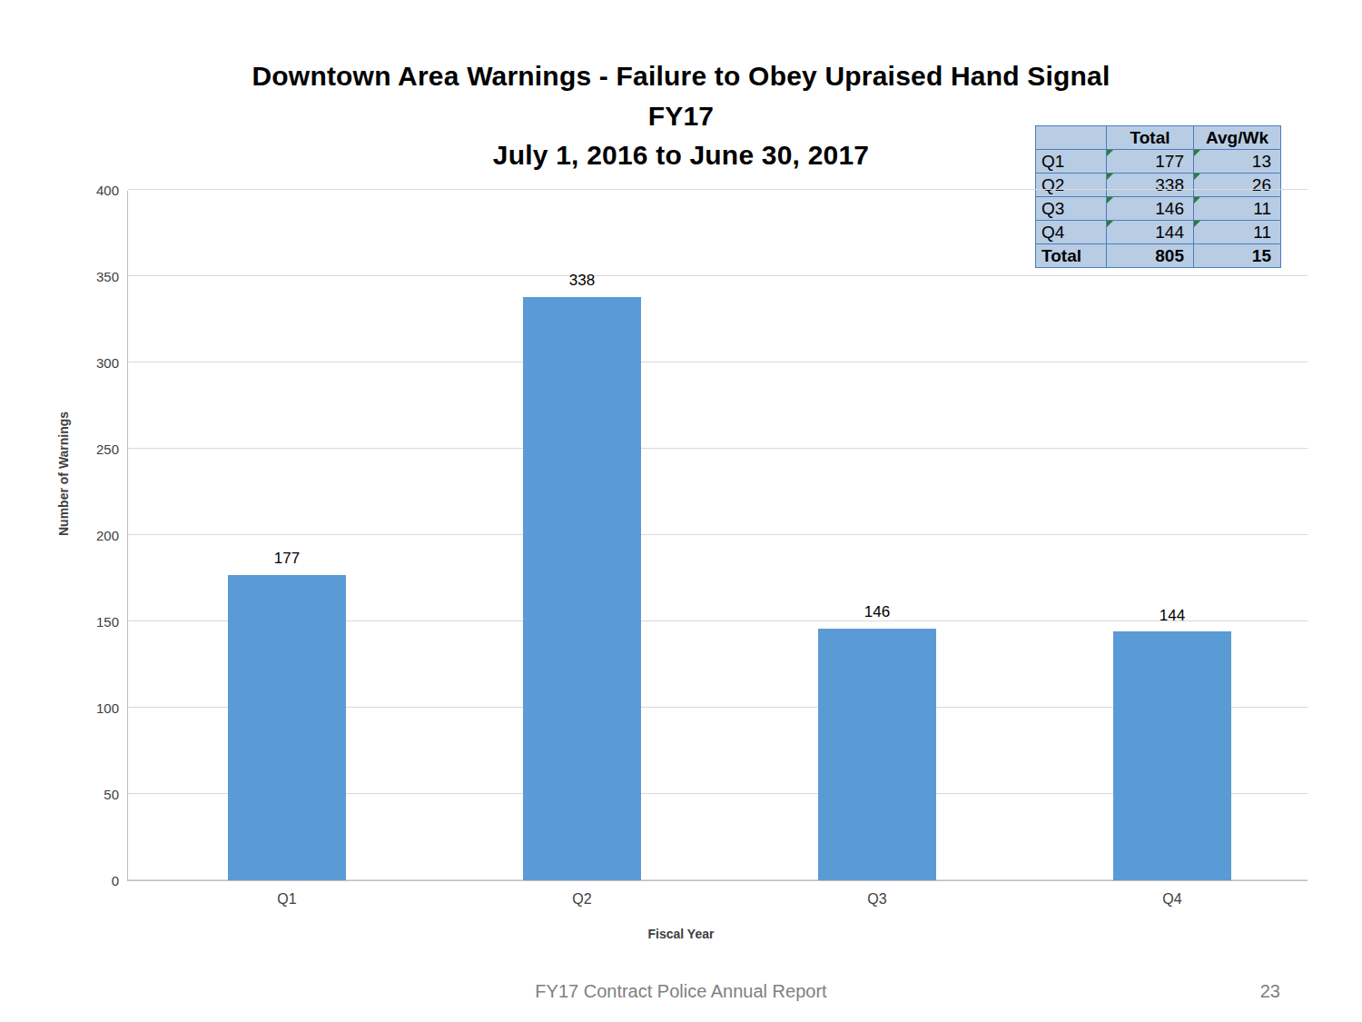Downtown Area Warnings - Failure to Obey Upraised Hand Signal
FY17
July 1, 2016 to June 30, 2017
| | Total | Avg/Wk |
| --- | --- | --- |
| Q1 | 177 | 13 |
| Q2 | 338 | 26 |
| Q3 | 146 | 11 |
| Q4 | 144 | 11 |
| Total | 805 | 15 |
Number of Warnings
400
350
300
250
200
150
100
50
0
177
Q1
338
Q2
146
Q3
144
Q4
Fiscal Year
FY17 Contract Police Annual Report
23